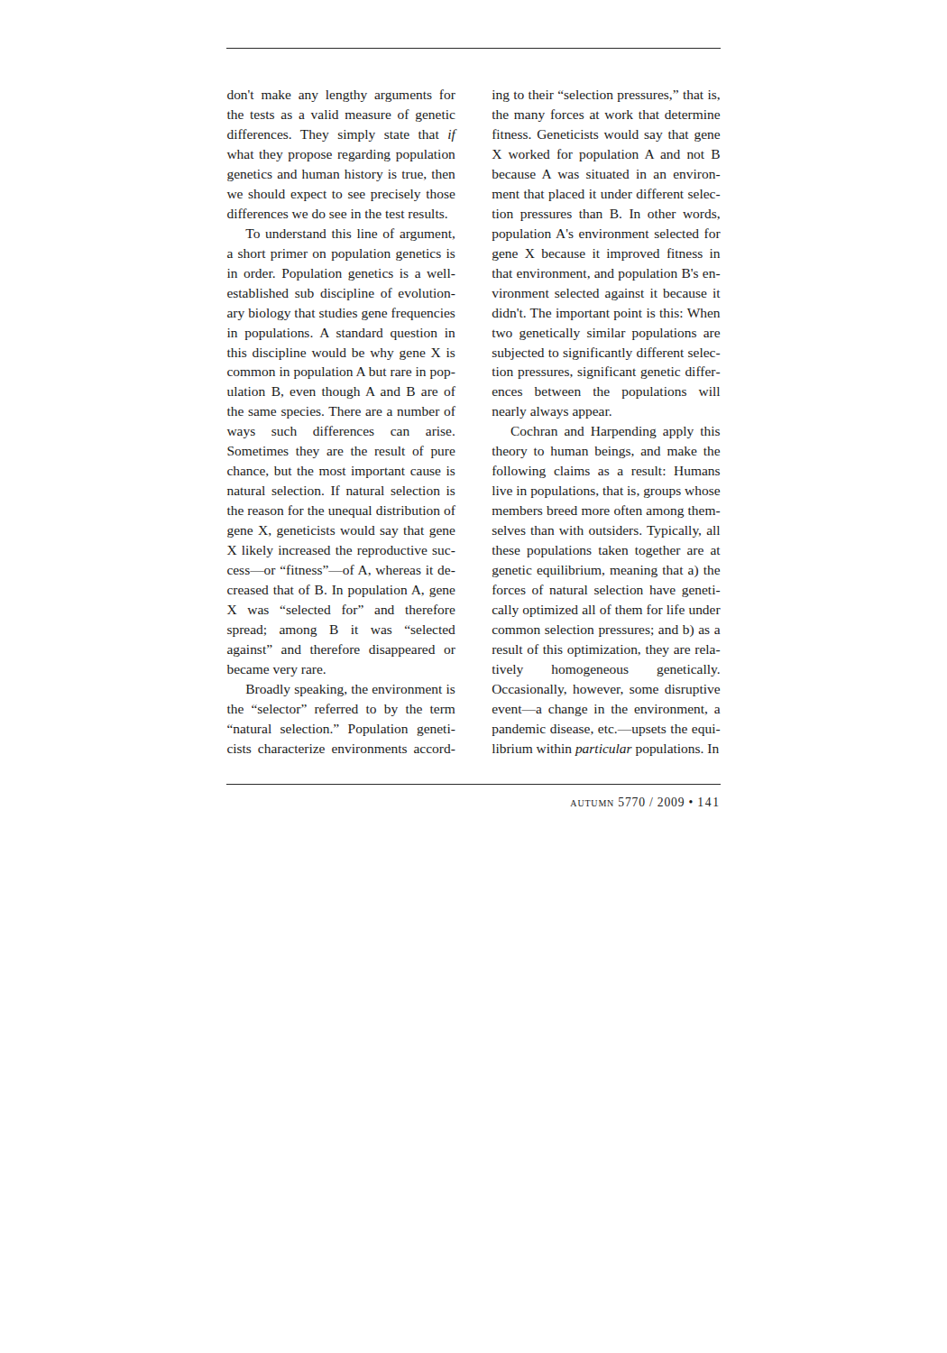don't make any lengthy arguments for the tests as a valid measure of genetic differences. They simply state that if what they propose regarding population genetics and human history is true, then we should expect to see precisely those differences we do see in the test results.
To understand this line of argument, a short primer on population genetics is in order. Population genetics is a well-established sub discipline of evolutionary biology that studies gene frequencies in populations. A standard question in this discipline would be why gene X is common in population A but rare in population B, even though A and B are of the same species. There are a number of ways such differences can arise. Sometimes they are the result of pure chance, but the most important cause is natural selection. If natural selection is the reason for the unequal distribution of gene X, geneticists would say that gene X likely increased the reproductive success—or “fitness”—of A, whereas it decreased that of B. In population A, gene X was “selected for” and therefore spread; among B it was “selected against” and therefore disappeared or became very rare.
Broadly speaking, the environment is the “selector” referred to by the term “natural selection.” Population geneticists characterize environments according to their “selection pressures,” that is, the many forces at work that determine fitness. Geneticists would say that gene X worked for population A and not B because A was situated in an environment that placed it under different selection pressures than B. In other words, population A's environment selected for gene X because it improved fitness in that environment, and population B's environment selected against it because it didn't. The important point is this: When two genetically similar populations are subjected to significantly different selection pressures, significant genetic differences between the populations will nearly always appear.
Cochran and Harpending apply this theory to human beings, and make the following claims as a result: Humans live in populations, that is, groups whose members breed more often among themselves than with outsiders. Typically, all these populations taken together are at genetic equilibrium, meaning that a) the forces of natural selection have genetically optimized all of them for life under common selection pressures; and b) as a result of this optimization, they are relatively homogeneous genetically. Occasionally, however, some disruptive event—a change in the environment, a pandemic disease, etc.—upsets the equilibrium within particular populations. In
autumn 5770 / 2009 • 141